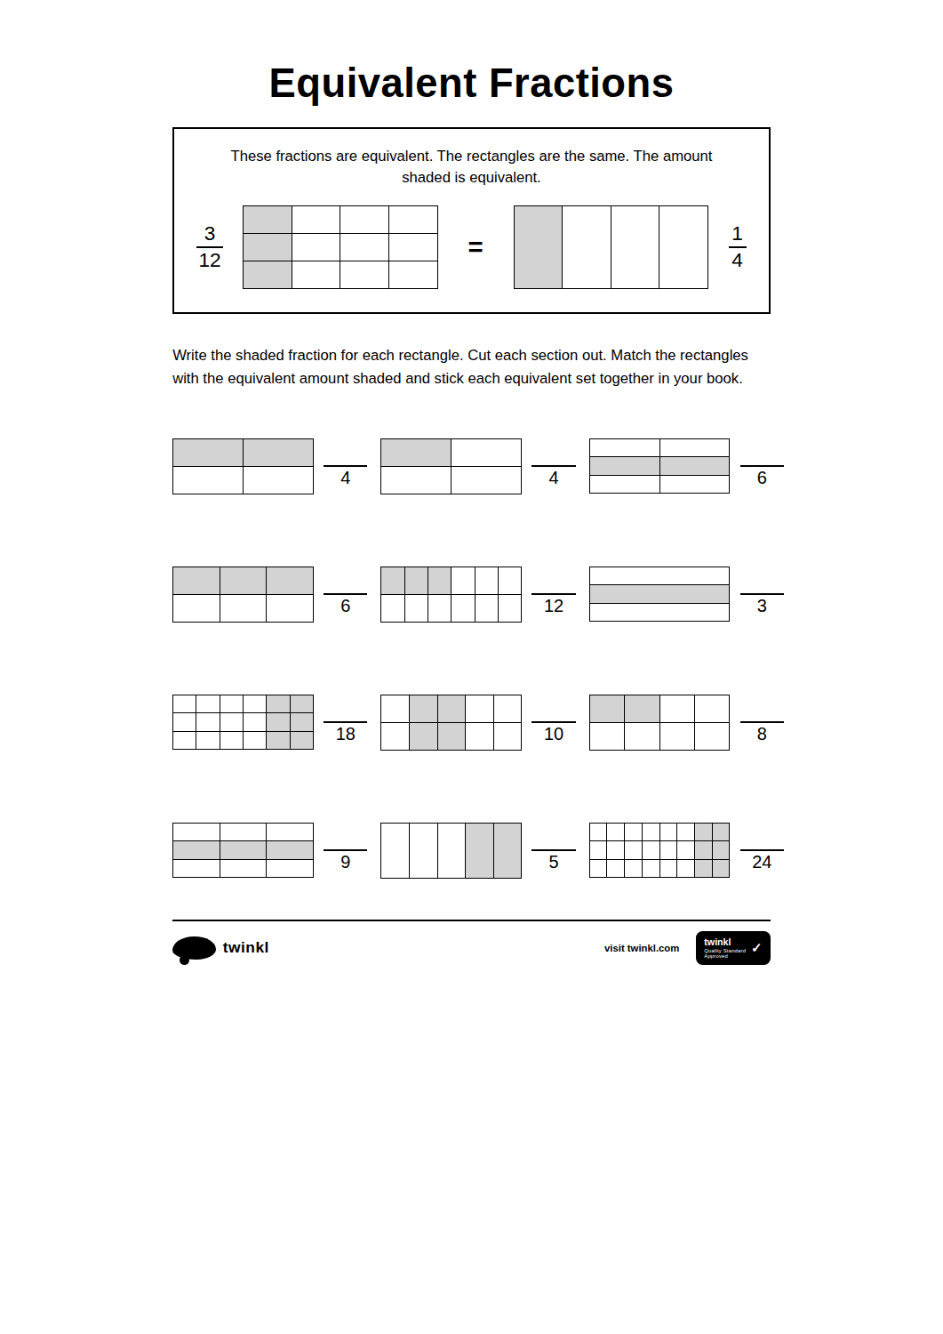Equivalent Fractions
These fractions are equivalent. The rectangles are the same. The amount shaded is equivalent.
3 12 = 1 4
Write the shaded fraction for each rectangle. Cut each section out. Match the rectangles with the equivalent amount shaded and stick each equivalent set together in your book.
4
4
6
6
12
3
18
10
8
9
5
24
twinkl
visit twinkl.com twinkl Quality Standard
Approved ✓